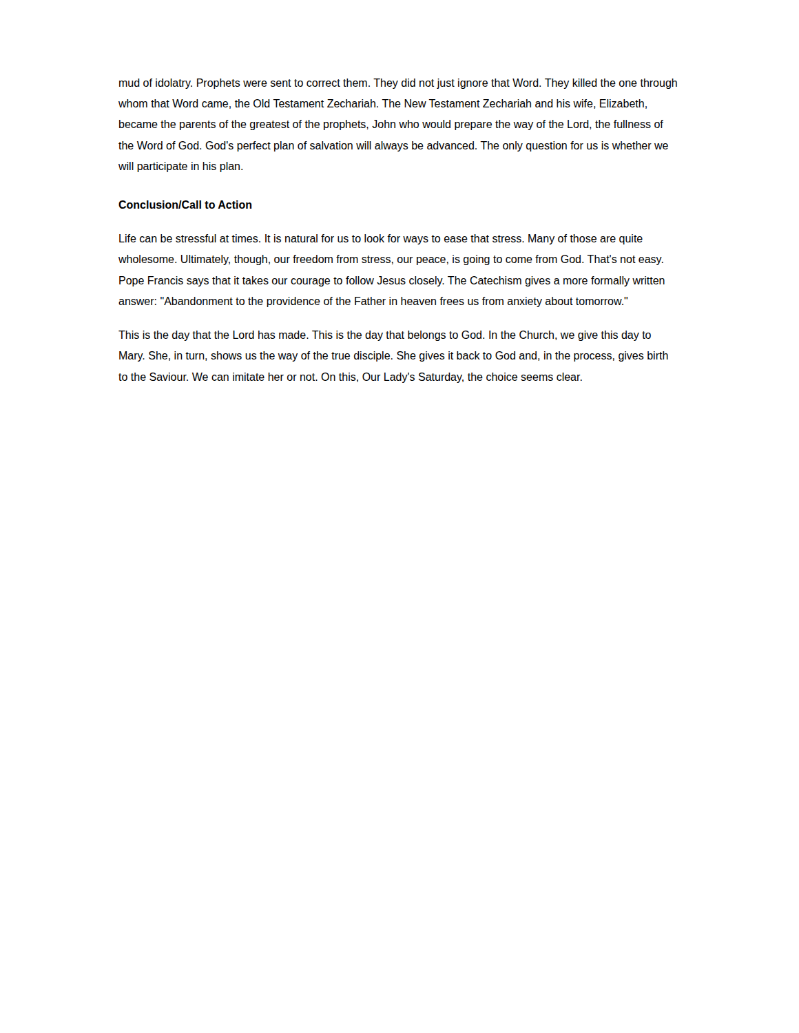mud of idolatry. Prophets were sent to correct them. They did not just ignore that Word. They killed the one through whom that Word came, the Old Testament Zechariah. The New Testament Zechariah and his wife, Elizabeth, became the parents of the greatest of the prophets, John who would prepare the way of the Lord, the fullness of the Word of God. God's perfect plan of salvation will always be advanced. The only question for us is whether we will participate in his plan.
Conclusion/Call to Action
Life can be stressful at times. It is natural for us to look for ways to ease that stress. Many of those are quite wholesome. Ultimately, though, our freedom from stress, our peace, is going to come from God. That's not easy. Pope Francis says that it takes our courage to follow Jesus closely. The Catechism gives a more formally written answer: "Abandonment to the providence of the Father in heaven frees us from anxiety about tomorrow."
This is the day that the Lord has made. This is the day that belongs to God. In the Church, we give this day to Mary. She, in turn, shows us the way of the true disciple. She gives it back to God and, in the process, gives birth to the Saviour. We can imitate her or not. On this, Our Lady's Saturday, the choice seems clear.